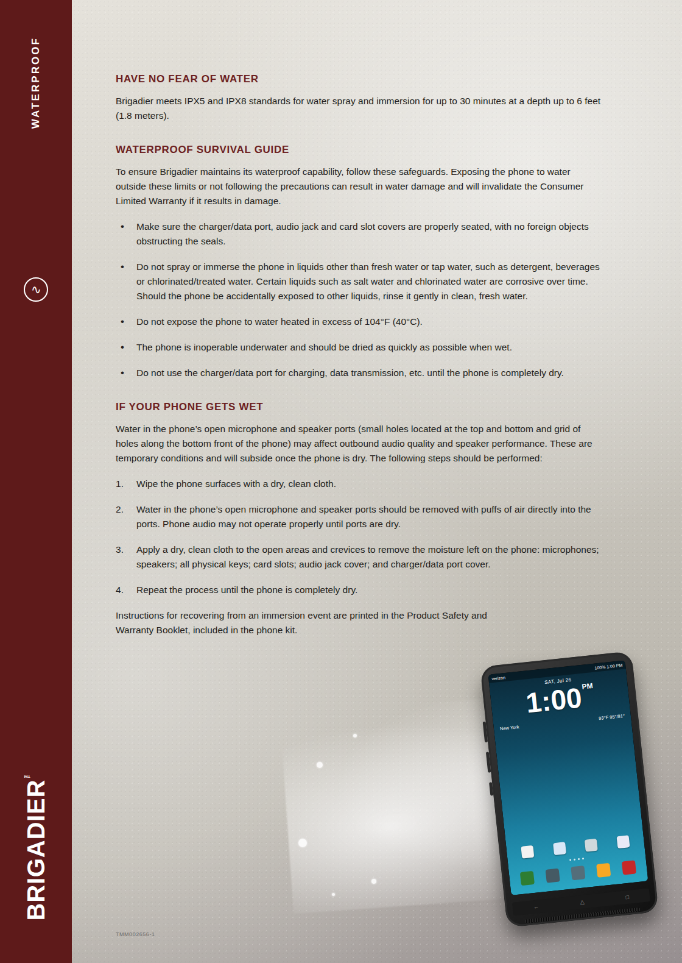Waterproof
∿
BRIGADIER™
Have no fear of water
Brigadier meets IPX5 and IPX8 standards for water spray and immersion for up to 30 minutes at a depth up to 6 feet (1.8 meters).
Waterproof survival guide
To ensure Brigadier maintains its waterproof capability, follow these safeguards. Exposing the phone to water outside these limits or not following the precautions can result in water damage and will invalidate the Consumer Limited Warranty if it results in damage.
Make sure the charger/data port, audio jack and card slot covers are properly seated, with no foreign objects obstructing the seals.
Do not spray or immerse the phone in liquids other than fresh water or tap water, such as detergent, beverages or chlorinated/treated water. Certain liquids such as salt water and chlorinated water are corrosive over time. Should the phone be accidentally exposed to other liquids, rinse it gently in clean, fresh water.
Do not expose the phone to water heated in excess of 104°F (40°C).
The phone is inoperable underwater and should be dried as quickly as possible when wet.
Do not use the charger/data port for charging, data transmission, etc. until the phone is completely dry.
If your phone gets wet
Water in the phone’s open microphone and speaker ports (small holes located at the top and bottom and grid of holes along the bottom front of the phone) may affect outbound audio quality and speaker performance. These are temporary conditions and will subside once the phone is dry. The following steps should be performed:
Wipe the phone surfaces with a dry, clean cloth.
Water in the phone’s open microphone and speaker ports should be removed with puffs of air directly into the ports. Phone audio may not operate properly until ports are dry.
Apply a dry, clean cloth to the open areas and crevices to remove the moisture left on the phone: microphones; speakers; all physical keys; card slots; audio jack cover; and charger/data port cover.
Repeat the process until the phone is completely dry.
Instructions for recovering from an immersion event are printed in the Product Safety and Warranty Booklet, included in the phone kit.
verizon 100% 1:00 PM
SAT, Jul 26
1:00PM
New York 93°F 95°/81°
←△□
TMM002656-1